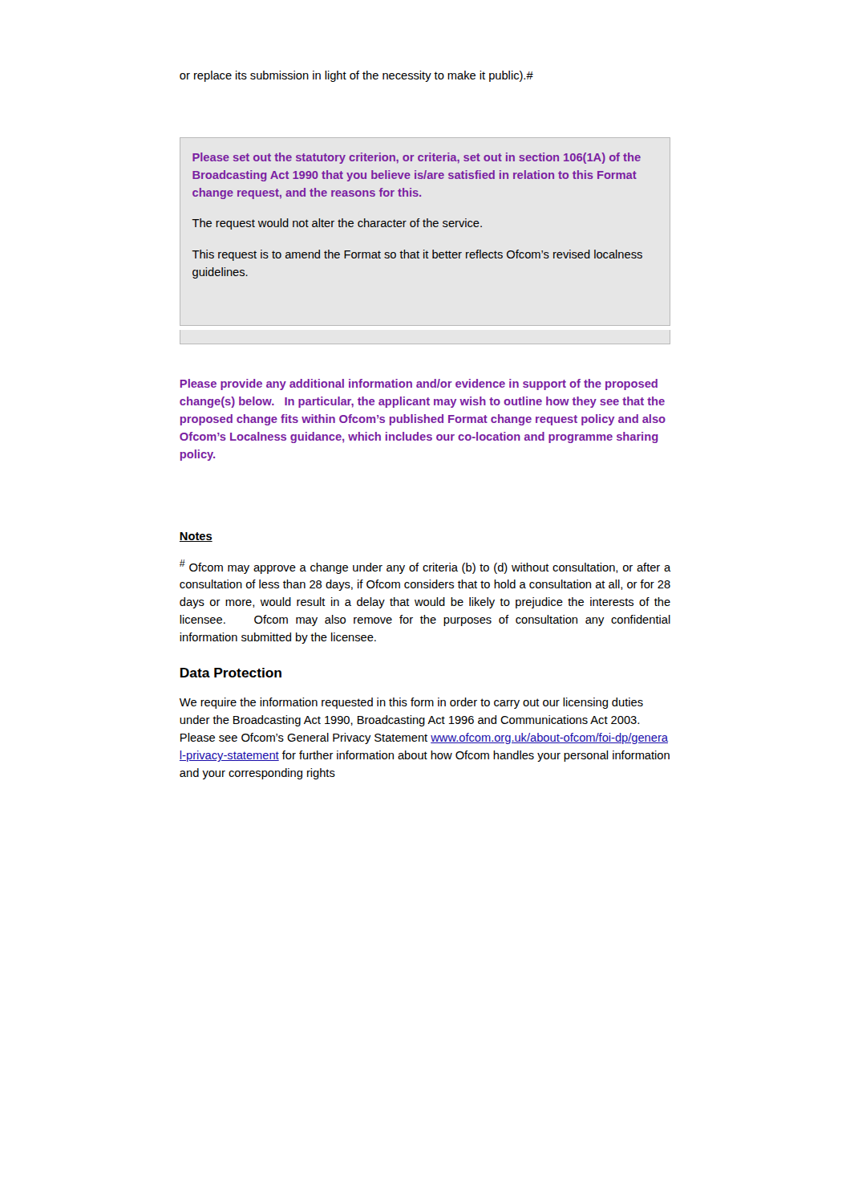or replace its submission in light of the necessity to make it public).#
Please set out the statutory criterion, or criteria, set out in section 106(1A) of the Broadcasting Act 1990 that you believe is/are satisfied in relation to this Format change request, and the reasons for this.
The request would not alter the character of the service.
This request is to amend the Format so that it better reflects Ofcom’s revised localness guidelines.
Please provide any additional information and/or evidence in support of the proposed change(s) below. In particular, the applicant may wish to outline how they see that the proposed change fits within Ofcom’s published Format change request policy and also Ofcom’s Localness guidance, which includes our co-location and programme sharing policy.
Notes
# Ofcom may approve a change under any of criteria (b) to (d) without consultation, or after a consultation of less than 28 days, if Ofcom considers that to hold a consultation at all, or for 28 days or more, would result in a delay that would be likely to prejudice the interests of the licensee. Ofcom may also remove for the purposes of consultation any confidential information submitted by the licensee.
Data Protection
We require the information requested in this form in order to carry out our licensing duties under the Broadcasting Act 1990, Broadcasting Act 1996 and Communications Act 2003. Please see Ofcom’s General Privacy Statement www.ofcom.org.uk/about-ofcom/foi-dp/general-privacy-statement for further information about how Ofcom handles your personal information and your corresponding rights